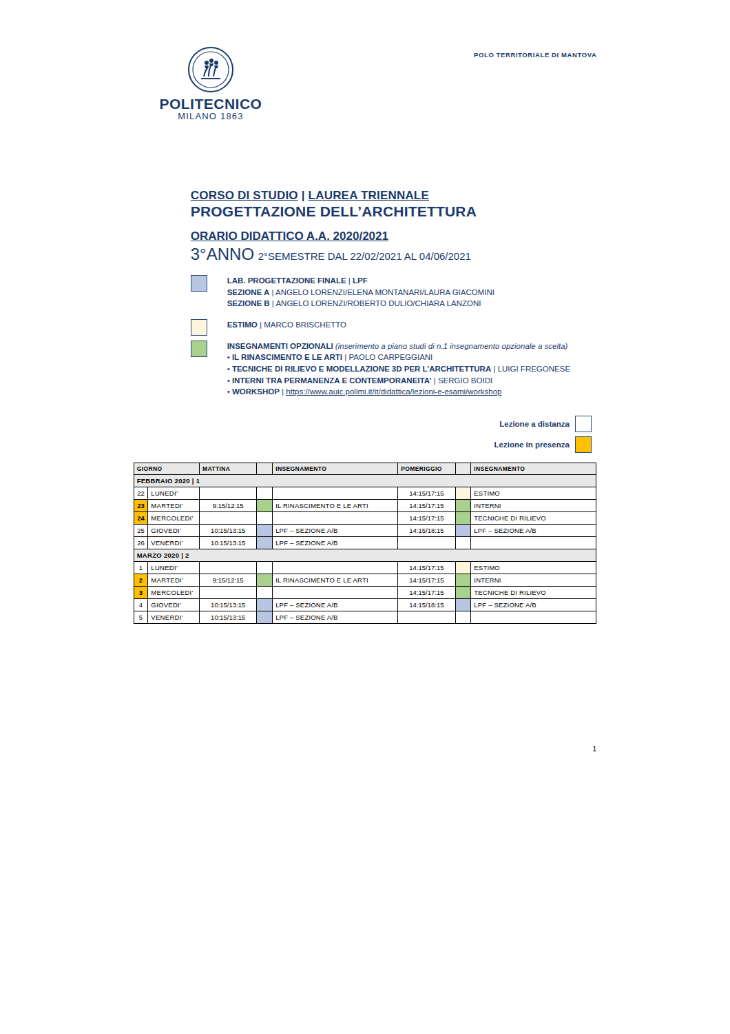POLITECNICO
MILANO 1863
POLO TERRITORIALE DI MANTOVA
CORSO DI STUDIO | LAUREA TRIENNALE
PROGETTAZIONE DELL’ARCHITETTURA
ORARIO DIDATTICO A.A. 2020/2021
3°ANNO 2°SEMESTRE DAL 22/02/2021 AL 04/06/2021
LAB. PROGETTAZIONE FINALE | LPF
SEZIONE A | ANGELO LORENZI/ELENA MONTANARI/LAURA GIACOMINI
SEZIONE B | ANGELO LORENZI/ROBERTO DULIO/CHIARA LANZONI
ESTIMO | MARCO BRISCHETTO
INSEGNAMENTI OPZIONALI (inserimento a piano studi di n.1 insegnamento opzionale a scelta)
• IL RINASCIMENTO E LE ARTI | PAOLO CARPEGGIANI
• TECNICHE DI RILIEVO E MODELLAZIONE 3D PER L’ARCHITETTURA | LUIGI FREGONESE
• INTERNI TRA PERMANENZA E CONTEMPORANEITA’ | SERGIO BOIDI
• WORKSHOP | https://www.auic.polimi.it/it/didattica/lezioni-e-esami/workshop
Lezione a distanza
Lezione in presenza
| GIORNO | MATTINA | | INSEGNAMENTO | POMERIGGIO | | INSEGNAMENTO |
| --- | --- | --- | --- | --- | --- | --- |
| FEBBRAIO 2020 / 1 |
| 22 | LUNEDI’ | | | | 14:15/17:15 | | ESTIMO |
| 23 | MARTEDI’ | 9:15/12:15 | | IL RINASCIMENTO E LE ARTI | 14:15/17:15 | | INTERNI |
| 24 | MERCOLEDI’ | | | | 14:15/17:15 | | TECNICHE DI RILIEVO |
| 25 | GIOVEDI’ | 10:15/13:15 | | LPF – SEZIONE A/B | 14:15/18:15 | | LPF – SEZIONE A/B |
| 26 | VENERDI’ | 10:15/13:15 | | LPF – SEZIONE A/B | | | |
| MARZO 2020 / 2 |
| 1 | LUNEDI’ | | | | 14:15/17:15 | | ESTIMO |
| 2 | MARTEDI’ | 9:15/12:15 | | IL RINASCIMENTO E LE ARTI | 14:15/17:15 | | INTERNI |
| 3 | MERCOLEDI’ | | | | 14:15/17:15 | | TECNICHE DI RILIEVO |
| 4 | GIOVEDI’ | 10:15/13:15 | | LPF – SEZIONE A/B | 14:15/18:15 | | LPF – SEZIONE A/B |
| 5 | VENERDI’ | 10:15/13:15 | | LPF – SEZIONE A/B | | | |
1